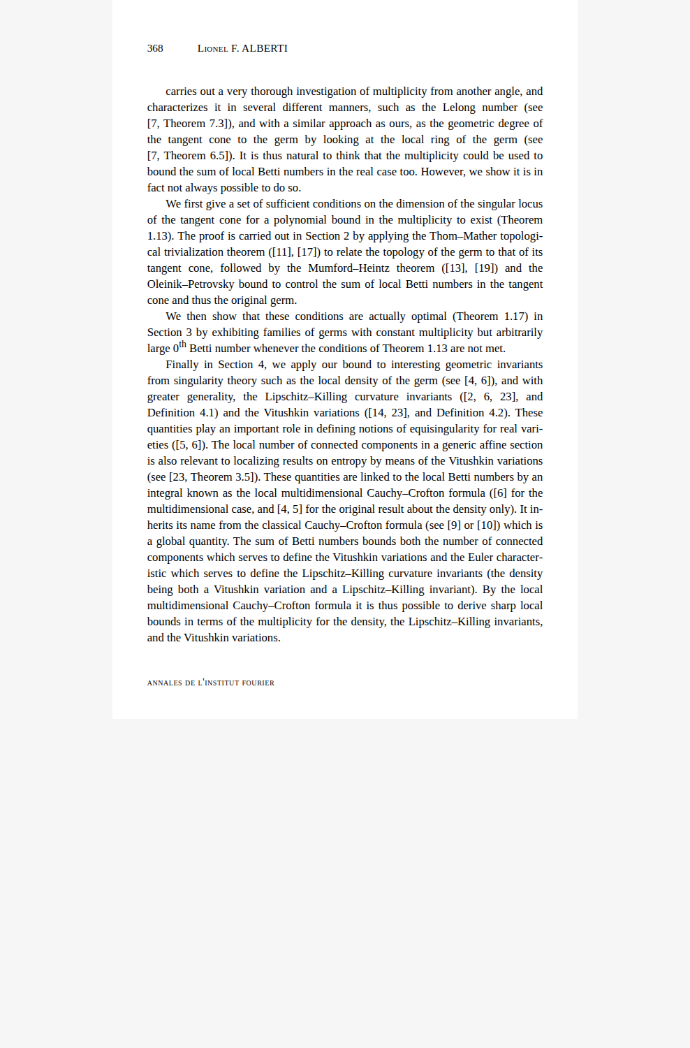368 Lionel F. ALBERTI
carries out a very thorough investigation of multiplicity from another angle, and characterizes it in several different manners, such as the Lelong number (see [7, Theorem 7.3]), and with a similar approach as ours, as the geometric degree of the tangent cone to the germ by looking at the local ring of the germ (see [7, Theorem 6.5]). It is thus natural to think that the multiplicity could be used to bound the sum of local Betti numbers in the real case too. However, we show it is in fact not always possible to do so.
We first give a set of sufficient conditions on the dimension of the singular locus of the tangent cone for a polynomial bound in the multiplicity to exist (Theorem 1.13). The proof is carried out in Section 2 by applying the Thom–Mather topological trivialization theorem ([11], [17]) to relate the topology of the germ to that of its tangent cone, followed by the Mumford–Heintz theorem ([13], [19]) and the Oleinik–Petrovsky bound to control the sum of local Betti numbers in the tangent cone and thus the original germ.
We then show that these conditions are actually optimal (Theorem 1.17) in Section 3 by exhibiting families of germs with constant multiplicity but arbitrarily large 0th Betti number whenever the conditions of Theorem 1.13 are not met.
Finally in Section 4, we apply our bound to interesting geometric invariants from singularity theory such as the local density of the germ (see [4, 6]), and with greater generality, the Lipschitz–Killing curvature invariants ([2, 6, 23], and Definition 4.1) and the Vitushkin variations ([14, 23], and Definition 4.2). These quantities play an important role in defining notions of equisingularity for real varieties ([5, 6]). The local number of connected components in a generic affine section is also relevant to localizing results on entropy by means of the Vitushkin variations (see [23, Theorem 3.5]). These quantities are linked to the local Betti numbers by an integral known as the local multidimensional Cauchy–Crofton formula ([6] for the multidimensional case, and [4, 5] for the original result about the density only). It inherits its name from the classical Cauchy–Crofton formula (see [9] or [10]) which is a global quantity. The sum of Betti numbers bounds both the number of connected components which serves to define the Vitushkin variations and the Euler characteristic which serves to define the Lipschitz–Killing curvature invariants (the density being both a Vitushkin variation and a Lipschitz–Killing invariant). By the local multidimensional Cauchy–Crofton formula it is thus possible to derive sharp local bounds in terms of the multiplicity for the density, the Lipschitz–Killing invariants, and the Vitushkin variations.
annales de l'institut fourier